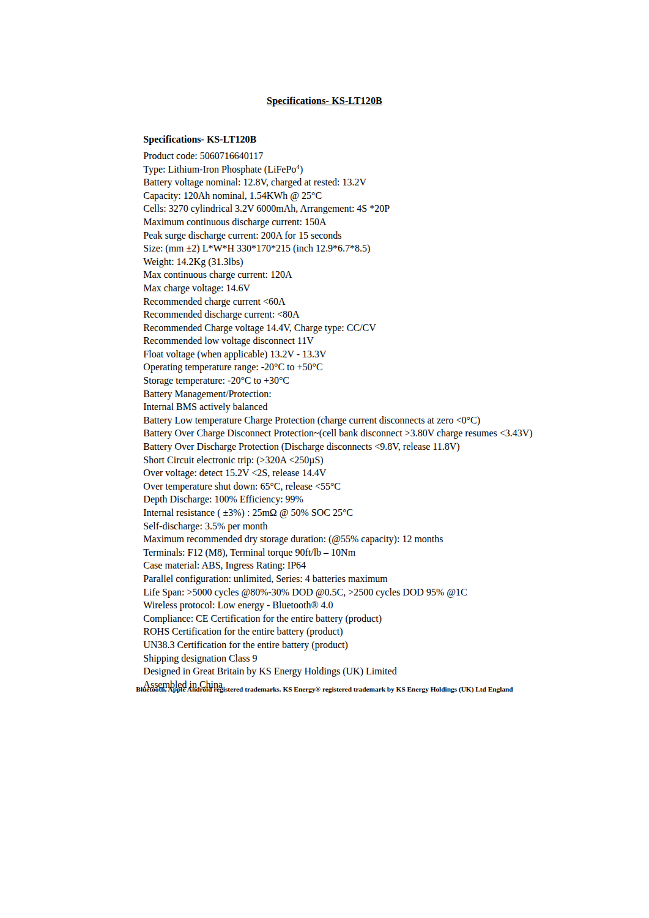Specifications- KS-LT120B
Specifications- KS-LT120B
Product code: 5060716640117
Type: Lithium-Iron Phosphate (LiFePo4)
Battery voltage nominal: 12.8V, charged at rested: 13.2V
Capacity: 120Ah nominal, 1.54KWh @ 25°C
Cells: 3270 cylindrical 3.2V 6000mAh, Arrangement: 4S *20P
Maximum continuous discharge current: 150A
Peak surge discharge current: 200A for 15 seconds
Size: (mm ±2) L*W*H 330*170*215 (inch 12.9*6.7*8.5)
Weight: 14.2Kg (31.3lbs)
Max continuous charge current: 120A
Max charge voltage: 14.6V
Recommended charge current <60A
Recommended discharge current: <80A
Recommended Charge voltage 14.4V, Charge type: CC/CV
Recommended low voltage disconnect 11V
Float voltage (when applicable) 13.2V - 13.3V
Operating temperature range: -20°C to +50°C
Storage temperature: -20°C to +30°C
Battery Management/Protection:
Internal BMS actively balanced
Battery Low temperature Charge Protection (charge current disconnects at zero <0°C)
Battery Over Charge Disconnect Protection~(cell bank disconnect >3.80V charge resumes <3.43V)
Battery Over Discharge Protection (Discharge disconnects <9.8V, release 11.8V)
Short Circuit electronic trip: (>320A <250µS)
Over voltage: detect 15.2V <2S, release 14.4V
Over temperature shut down: 65°C, release <55°C
Depth Discharge: 100% Efficiency: 99%
Internal resistance ( ±3%) : 25mΩ @ 50% SOC 25°C
Self-discharge: 3.5% per month
Maximum recommended dry storage duration: (@55% capacity): 12 months
Terminals: F12 (M8), Terminal torque 90ft/lb – 10Nm
Case material: ABS, Ingress Rating: IP64
Parallel configuration: unlimited, Series: 4 batteries maximum
Life Span: >5000 cycles @80%-30% DOD @0.5C, >2500 cycles DOD 95% @1C
Wireless protocol: Low energy - Bluetooth® 4.0
Compliance: CE Certification for the entire battery (product)
ROHS Certification for the entire battery (product)
UN38.3 Certification for the entire battery (product)
Shipping designation Class 9
Designed in Great Britain by KS Energy Holdings (UK) Limited
Assembled in China
Bluetooth, Apple Android registered trademarks. KS Energy® registered trademark by KS Energy Holdings (UK) Ltd England